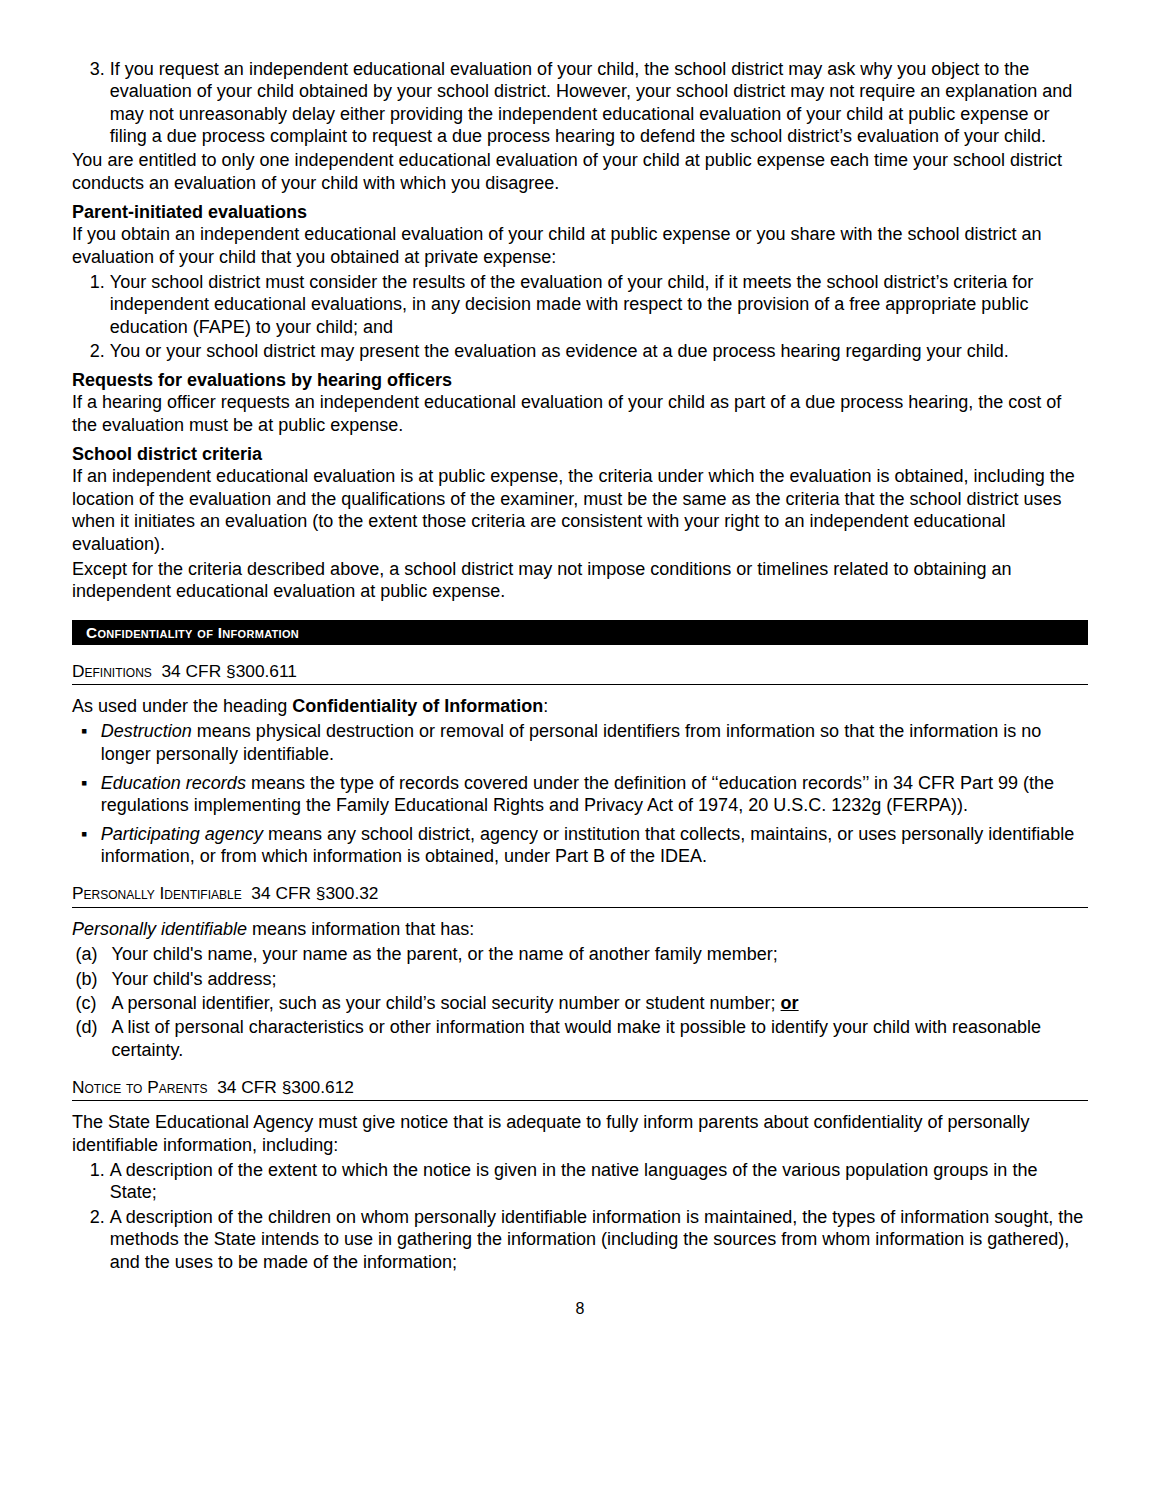If you request an independent educational evaluation of your child, the school district may ask why you object to the evaluation of your child obtained by your school district. However, your school district may not require an explanation and may not unreasonably delay either providing the independent educational evaluation of your child at public expense or filing a due process complaint to request a due process hearing to defend the school district’s evaluation of your child.
You are entitled to only one independent educational evaluation of your child at public expense each time your school district conducts an evaluation of your child with which you disagree.
Parent-initiated evaluations
If you obtain an independent educational evaluation of your child at public expense or you share with the school district an evaluation of your child that you obtained at private expense:
Your school district must consider the results of the evaluation of your child, if it meets the school district’s criteria for independent educational evaluations, in any decision made with respect to the provision of a free appropriate public education (FAPE) to your child; and
You or your school district may present the evaluation as evidence at a due process hearing regarding your child.
Requests for evaluations by hearing officers
If a hearing officer requests an independent educational evaluation of your child as part of a due process hearing, the cost of the evaluation must be at public expense.
School district criteria
If an independent educational evaluation is at public expense, the criteria under which the evaluation is obtained, including the location of the evaluation and the qualifications of the examiner, must be the same as the criteria that the school district uses when it initiates an evaluation (to the extent those criteria are consistent with your right to an independent educational evaluation).
Except for the criteria described above, a school district may not impose conditions or timelines related to obtaining an independent educational evaluation at public expense.
Confidentiality of Information
Definitions 34 CFR §300.611
As used under the heading Confidentiality of Information:
Destruction means physical destruction or removal of personal identifiers from information so that the information is no longer personally identifiable.
Education records means the type of records covered under the definition of ‘‘education records’’ in 34 CFR Part 99 (the regulations implementing the Family Educational Rights and Privacy Act of 1974, 20 U.S.C. 1232g (FERPA)).
Participating agency means any school district, agency or institution that collects, maintains, or uses personally identifiable information, or from which information is obtained, under Part B of the IDEA.
Personally Identifiable 34 CFR §300.32
Personally identifiable means information that has:
(a) Your child's name, your name as the parent, or the name of another family member;
(b) Your child's address;
(c) A personal identifier, such as your child’s social security number or student number; or
(d) A list of personal characteristics or other information that would make it possible to identify your child with reasonable certainty.
Notice to Parents 34 CFR §300.612
The State Educational Agency must give notice that is adequate to fully inform parents about confidentiality of personally identifiable information, including:
A description of the extent to which the notice is given in the native languages of the various population groups in the State;
A description of the children on whom personally identifiable information is maintained, the types of information sought, the methods the State intends to use in gathering the information (including the sources from whom information is gathered), and the uses to be made of the information;
8